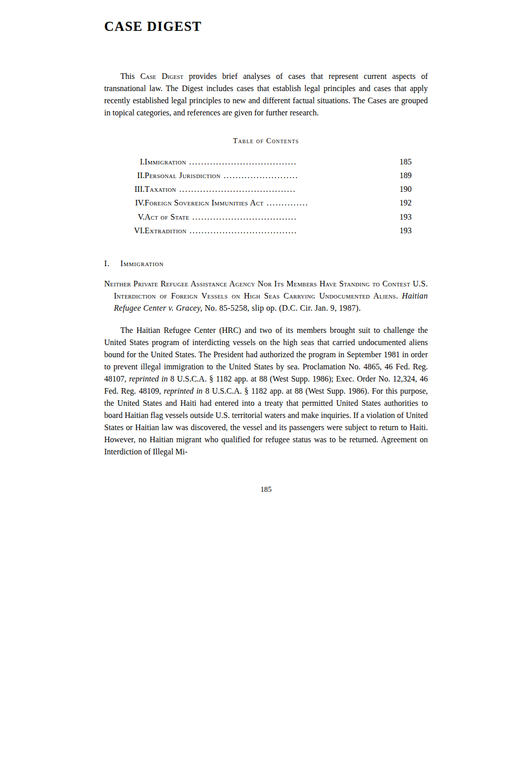CASE DIGEST
This Case Digest provides brief analyses of cases that represent current aspects of transnational law. The Digest includes cases that establish legal principles and cases that apply recently established legal principles to new and different factual situations. The Cases are grouped in topical categories, and references are given for further research.
Table of Contents
| I. | Immigration .................................... | 185 |
| II. | Personal Jurisdiction ......................... | 189 |
| III. | Taxation ....................................... | 190 |
| IV. | Foreign Sovereign Immunities Act .............. | 192 |
| V. | Act of State ................................... | 193 |
| VI. | Extradition .................................... | 193 |
I. Immigration
Neither Private Refugee Assistance Agency Nor Its Members Have Standing to Contest U.S. Interdiction of Foreign Vessels on High Seas Carrying Undocumented Aliens. Haitian Refugee Center v. Gracey, No. 85-5258, slip op. (D.C. Cir. Jan. 9, 1987).
The Haitian Refugee Center (HRC) and two of its members brought suit to challenge the United States program of interdicting vessels on the high seas that carried undocumented aliens bound for the United States. The President had authorized the program in September 1981 in order to prevent illegal immigration to the United States by sea. Proclamation No. 4865, 46 Fed. Reg. 48107, reprinted in 8 U.S.C.A. § 1182 app. at 88 (West Supp. 1986); Exec. Order No. 12,324, 46 Fed. Reg. 48109, reprinted in 8 U.S.C.A. § 1182 app. at 88 (West Supp. 1986). For this purpose, the United States and Haiti had entered into a treaty that permitted United States authorities to board Haitian flag vessels outside U.S. territorial waters and make inquiries. If a violation of United States or Haitian law was discovered, the vessel and its passengers were subject to return to Haiti. However, no Haitian migrant who qualified for refugee status was to be returned. Agreement on Interdiction of Illegal Mi-
185